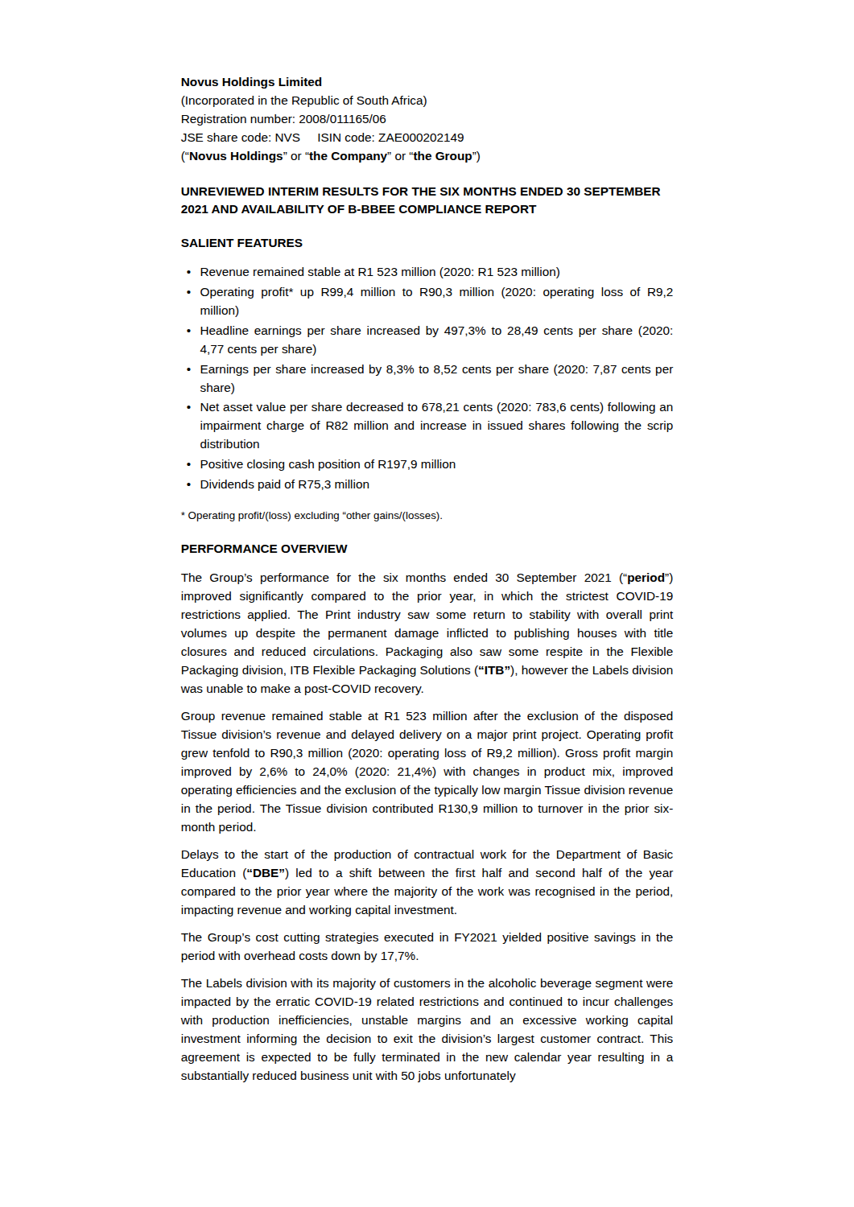Novus Holdings Limited
(Incorporated in the Republic of South Africa)
Registration number: 2008/011165/06
JSE share code: NVS ISIN code: ZAE000202149
(“Novus Holdings” or “the Company” or “the Group”)
UNREVIEWED INTERIM RESULTS FOR THE SIX MONTHS ENDED 30 SEPTEMBER 2021 AND AVAILABILITY OF B-BBEE COMPLIANCE REPORT
SALIENT FEATURES
Revenue remained stable at R1 523 million (2020: R1 523 million)
Operating profit* up R99,4 million to R90,3 million (2020: operating loss of R9,2 million)
Headline earnings per share increased by 497,3% to 28,49 cents per share (2020: 4,77 cents per share)
Earnings per share increased by 8,3% to 8,52 cents per share (2020: 7,87 cents per share)
Net asset value per share decreased to 678,21 cents (2020: 783,6 cents) following an impairment charge of R82 million and increase in issued shares following the scrip distribution
Positive closing cash position of R197,9 million
Dividends paid of R75,3 million
* Operating profit/(loss) excluding “other gains/(losses).
PERFORMANCE OVERVIEW
The Group’s performance for the six months ended 30 September 2021 (“period”) improved significantly compared to the prior year, in which the strictest COVID-19 restrictions applied. The Print industry saw some return to stability with overall print volumes up despite the permanent damage inflicted to publishing houses with title closures and reduced circulations. Packaging also saw some respite in the Flexible Packaging division, ITB Flexible Packaging Solutions (“ITB”), however the Labels division was unable to make a post-COVID recovery.
Group revenue remained stable at R1 523 million after the exclusion of the disposed Tissue division’s revenue and delayed delivery on a major print project. Operating profit grew tenfold to R90,3 million (2020: operating loss of R9,2 million). Gross profit margin improved by 2,6% to 24,0% (2020: 21,4%) with changes in product mix, improved operating efficiencies and the exclusion of the typically low margin Tissue division revenue in the period. The Tissue division contributed R130,9 million to turnover in the prior six-month period.
Delays to the start of the production of contractual work for the Department of Basic Education (“DBE”) led to a shift between the first half and second half of the year compared to the prior year where the majority of the work was recognised in the period, impacting revenue and working capital investment.
The Group’s cost cutting strategies executed in FY2021 yielded positive savings in the period with overhead costs down by 17,7%.
The Labels division with its majority of customers in the alcoholic beverage segment were impacted by the erratic COVID-19 related restrictions and continued to incur challenges with production inefficiencies, unstable margins and an excessive working capital investment informing the decision to exit the division’s largest customer contract. This agreement is expected to be fully terminated in the new calendar year resulting in a substantially reduced business unit with 50 jobs unfortunately